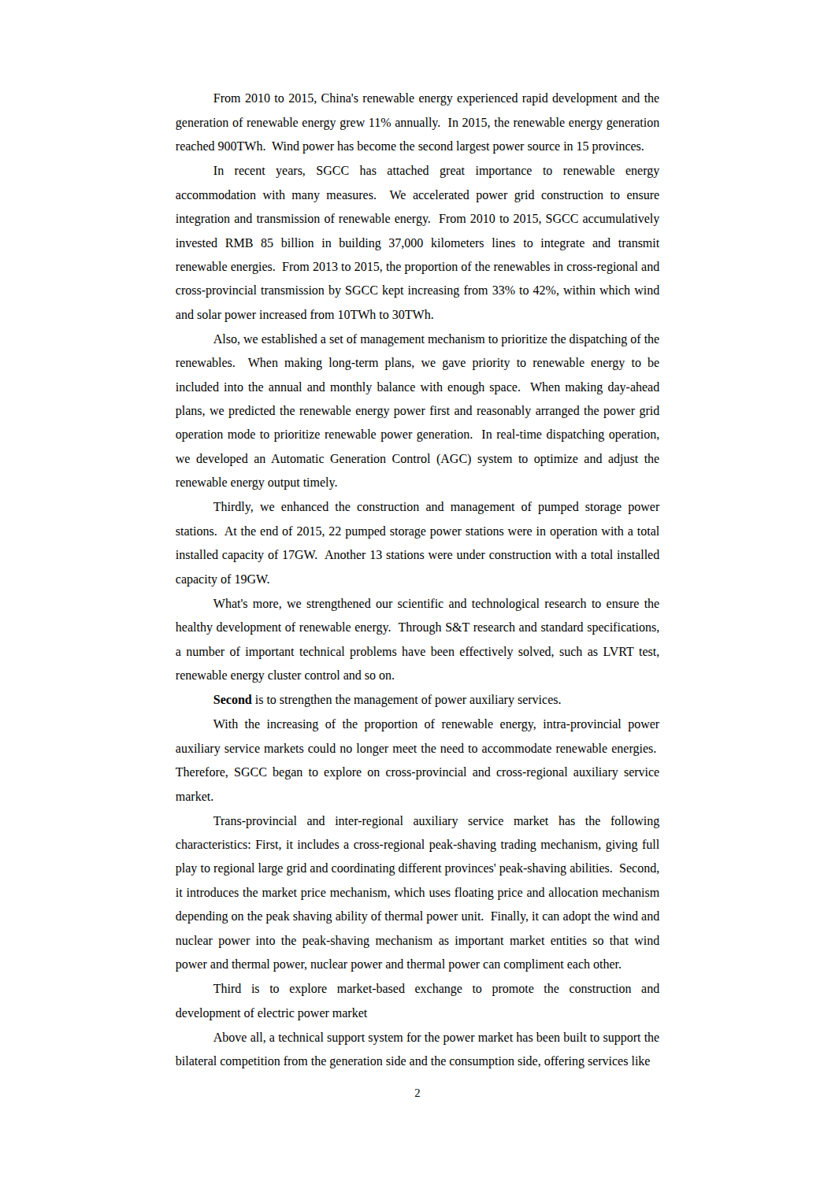From 2010 to 2015, China's renewable energy experienced rapid development and the generation of renewable energy grew 11% annually. In 2015, the renewable energy generation reached 900TWh. Wind power has become the second largest power source in 15 provinces.
In recent years, SGCC has attached great importance to renewable energy accommodation with many measures. We accelerated power grid construction to ensure integration and transmission of renewable energy. From 2010 to 2015, SGCC accumulatively invested RMB 85 billion in building 37,000 kilometers lines to integrate and transmit renewable energies. From 2013 to 2015, the proportion of the renewables in cross-regional and cross-provincial transmission by SGCC kept increasing from 33% to 42%, within which wind and solar power increased from 10TWh to 30TWh.
Also, we established a set of management mechanism to prioritize the dispatching of the renewables. When making long-term plans, we gave priority to renewable energy to be included into the annual and monthly balance with enough space. When making day-ahead plans, we predicted the renewable energy power first and reasonably arranged the power grid operation mode to prioritize renewable power generation. In real-time dispatching operation, we developed an Automatic Generation Control (AGC) system to optimize and adjust the renewable energy output timely.
Thirdly, we enhanced the construction and management of pumped storage power stations. At the end of 2015, 22 pumped storage power stations were in operation with a total installed capacity of 17GW. Another 13 stations were under construction with a total installed capacity of 19GW.
What's more, we strengthened our scientific and technological research to ensure the healthy development of renewable energy. Through S&T research and standard specifications, a number of important technical problems have been effectively solved, such as LVRT test, renewable energy cluster control and so on.
Second is to strengthen the management of power auxiliary services.
With the increasing of the proportion of renewable energy, intra-provincial power auxiliary service markets could no longer meet the need to accommodate renewable energies. Therefore, SGCC began to explore on cross-provincial and cross-regional auxiliary service market.
Trans-provincial and inter-regional auxiliary service market has the following characteristics: First, it includes a cross-regional peak-shaving trading mechanism, giving full play to regional large grid and coordinating different provinces' peak-shaving abilities. Second, it introduces the market price mechanism, which uses floating price and allocation mechanism depending on the peak shaving ability of thermal power unit. Finally, it can adopt the wind and nuclear power into the peak-shaving mechanism as important market entities so that wind power and thermal power, nuclear power and thermal power can compliment each other.
Third is to explore market-based exchange to promote the construction and development of electric power market
Above all, a technical support system for the power market has been built to support the bilateral competition from the generation side and the consumption side, offering services like
2